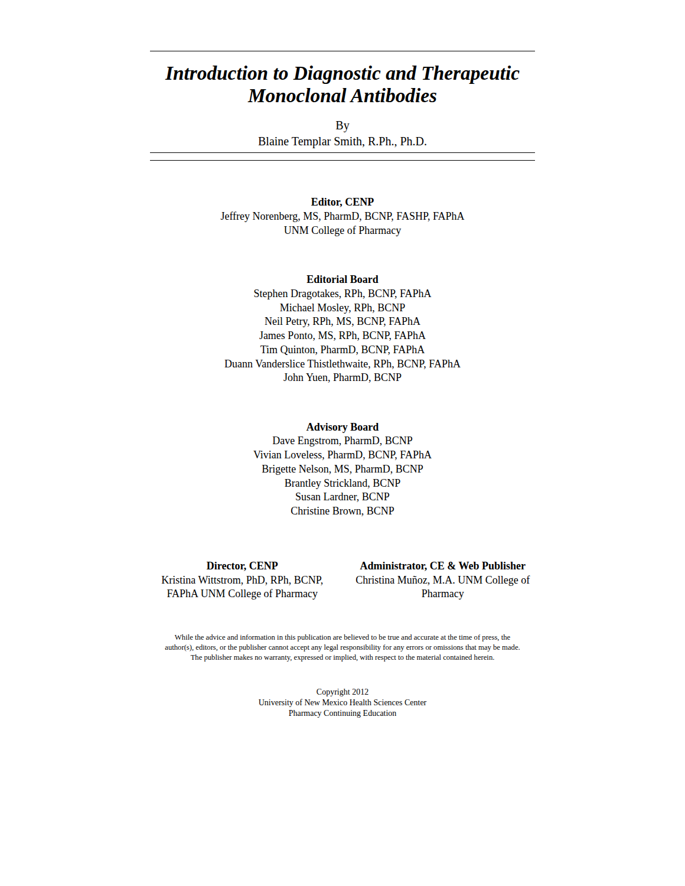Introduction to Diagnostic and Therapeutic
Monoclonal Antibodies
By Blaine Templar Smith, R.Ph., Ph.D.
Editor, CENP Jeffrey Norenberg, MS, PharmD, BCNP, FASHP, FAPhA UNM College of Pharmacy
Editorial Board Stephen Dragotakes, RPh, BCNP, FAPhA Michael Mosley, RPh, BCNP Neil Petry, RPh, MS, BCNP, FAPhA James Ponto, MS, RPh, BCNP, FAPhA Tim Quinton, PharmD, BCNP, FAPhA Duann Vanderslice Thistlethwaite, RPh, BCNP, FAPhA John Yuen, PharmD, BCNP
Advisory Board Dave Engstrom, PharmD, BCNP Vivian Loveless, PharmD, BCNP, FAPhA Brigette Nelson, MS, PharmD, BCNP Brantley Strickland, BCNP Susan Lardner, BCNP Christine Brown, BCNP
Director, CENP Kristina Wittstrom, PhD, RPh, BCNP, FAPhA UNM College of Pharmacy
Administrator, CE & Web Publisher Christina Muñoz, M.A. UNM College of Pharmacy
While the advice and information in this publication are believed to be true and accurate at the time of press, the author(s), editors, or the publisher cannot accept any legal responsibility for any errors or omissions that may be made. The publisher makes no warranty, expressed or implied, with respect to the material contained herein.
Copyright 2012
University of New Mexico Health Sciences Center
Pharmacy Continuing Education